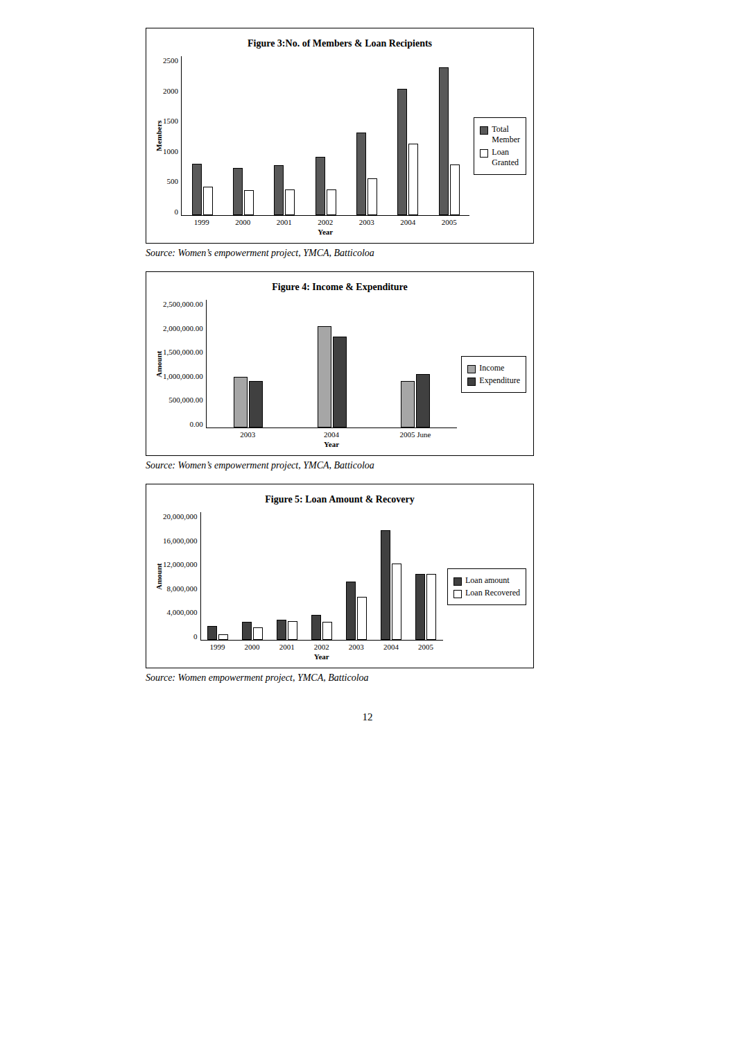Figure 3:No. of Members & Loan Recipients
Members
2500 2000 1500 1000 500 0
1999200020012002200320042005
Year
Total
Member
Loan
Granted
Source: Women’s empowerment project, YMCA, Batticoloa
Figure 4: Income & Expenditure
Amount
2,500,000.00 2,000,000.00 1,500,000.00 1,000,000.00 500,000.00 0.00
200320042005 June
Year
Income
Expenditure
Source: Women’s empowerment project, YMCA, Batticoloa
Figure 5: Loan Amount & Recovery
Amount
20,000,000 16,000,000 12,000,000 8,000,000 4,000,000 0
1999200020012002200320042005
Year
Loan amount
Loan Recovered
Source: Women empowerment project, YMCA, Batticoloa
12